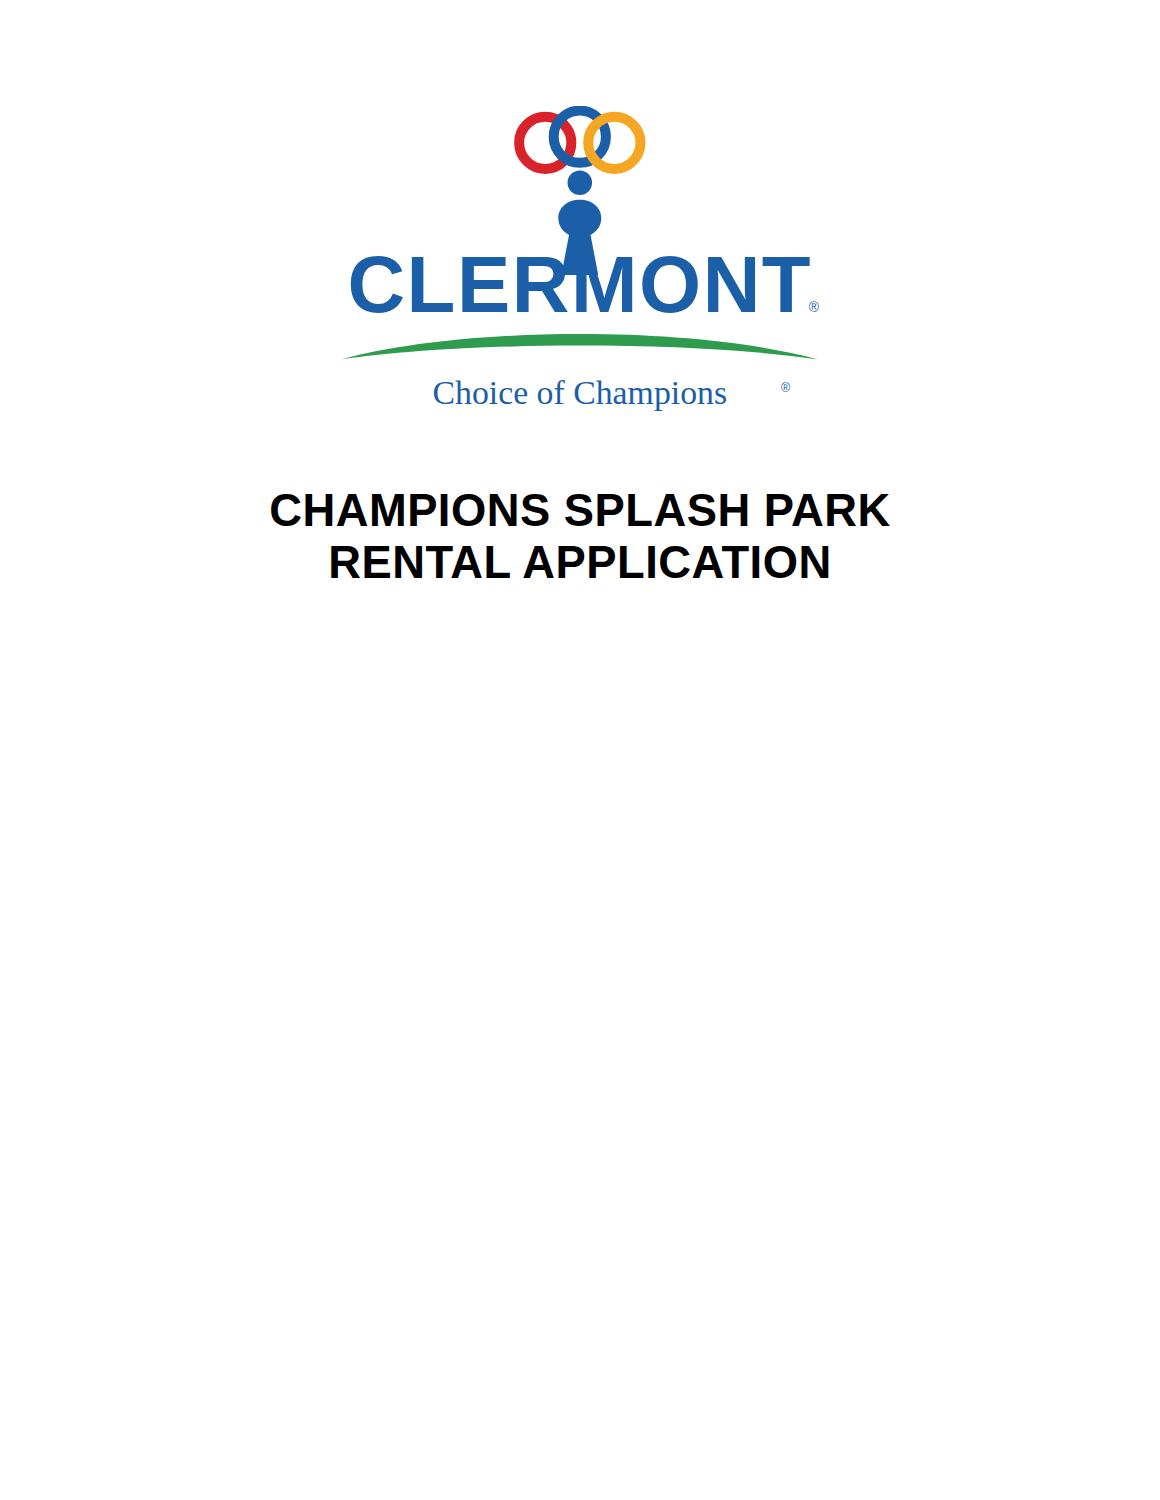CLERMONT ® Choice of Champions ®
CHAMPIONS SPLASH PARK RENTAL APPLICATION